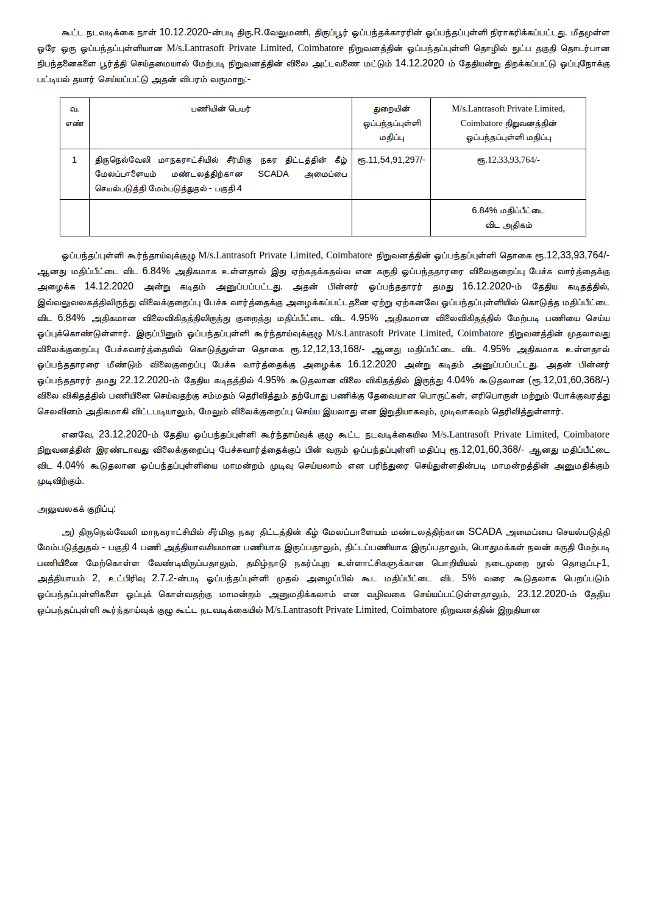கூட்ட நடவடிக்கை நாள் 10.12.2020-ன்படி திரு.R.வேலுமணி, திருப்பூர் ஒப்பந்தக்காரரின் ஒப்பந்தப்புள்ளி நிராகரிக்கப்பட்டது. மீதமுள்ள ஒரே ஒரு ஒப்பந்தப்புள்ளியான M/s.Lantrasoft Private Limited, Coimbatore நிறுவனத்தின் ஒப்பந்தப்புள்ளி தொழில் நுட்ப தகுதி தொடர்பான நிபந்தனைகளை பூர்த்தி செய்தமையால் மேற்படி நிறுவனத்தின் விலை அட்டவணை மட்டும் 14.12.2020 ம் தேதியன்று திறக்கப்பட்டு ஒப்புநோக்கு பட்டியல் தயார் செய்யப்பட்டு அதன் விபரம் வருமாறு:-
| வ. எண் | பணியின் பெயர் | துறையின் ஒப்பந்தப்புள்ளி மதிப்பு | M/s.Lantrasoft Private Limited, Coimbatore நிறுவனத்தின் ஒப்பந்தப்புள்ளி மதிப்பு |
| --- | --- | --- | --- |
| 1 | திருநெல்வேலி மாநகராட்சியில் சீர்மிகு நகர திட்டத்தின் கீழ் மேலப்பாளையம் மண்டலத்திற்கான SCADA அமைப்பை செயல்படுத்தி மேம்படுத்துதல் - பகுதி 4 | ரூ.11,54,91,297/- | ரூ.12,33,93,764/- |
| | | | 6.84% மதிப்பீட்டை விட அதிகம் |
ஒப்பந்தப்புள்ளி கூர்ந்தாய்வுக்குழு M/s.Lantrasoft Private Limited, Coimbatore நிறுவனத்தின் ஒப்பந்தப்புள்ளி தொகை ரூ.12,33,93,764/- ஆனது மதிப்பீட்டை விட 6.84% அதிகமாக உள்ளதால் இது ஏற்கதக்கதல்ல என கருதி ஒப்பந்ததாரரை விலைகுறைப்பு பேச்சு வார்த்தைக்கு அழைக்க 14.12.2020 அன்று கடிதம் அனுப்பப்பட்டது. அதன் பின்னர் ஒப்பந்ததாரர் தமது 16.12.2020-ம் தேதிய கடிதத்தில், இவ்வலுவலகத்திலிருந்து விலைக்குறைப்பு பேச்சு வார்த்தைக்கு அழைக்கப்பட்டதனை ஏற்று ஏற்கனவே ஒப்பந்தப்புள்ளியில் கொடுத்த மதிப்பீட்டை விட 6.84% அதிகமான விலைவிகிதத்திலிருந்து குறைத்து மதிப்பீட்டை விட 4.95% அதிகமான விலைவிகிதத்தில் மேற்படி பணியை செய்ய ஒப்புக்கொண்டுள்ளார். இருப்பினும் ஒப்பந்தப்புள்ளி கூர்ந்தாய்வுக்குழு M/s.Lantrasoft Private Limited, Coimbatore நிறுவனத்தின் முதலாவது விலைக்குறைப்பு பேச்சுவார்த்தையில் கொடுத்துள்ள தொகை ரூ.12,12,13,168/- ஆனது மதிப்பீட்டை விட 4.95% அதிகமாக உள்ளதால் ஒப்பந்ததாரரை மீண்டும் விலைகுறைப்பு பேச்சு வார்த்தைக்கு அழைக்க 16.12.2020 அன்று கடிதம் அனுப்பப்பட்டது. அதன் பின்னர் ஒப்பந்ததாரர் தமது 22.12.2020-ம் தேதிய கடிதத்தில் 4.95% கூடுதலான விலை விகிதத்தில் இருந்து 4.04% கூடுதலான (ரூ.12,01,60,368/-) விலை விகிதத்தில் பணியினை செய்வதற்கு சம்மதம் தெரிவித்தும் தற்போது பணிக்கு தேவையான பொருட்கள், எரிபொருள் மற்றும் போக்குவரத்து செலவினம் அதிகமாகி விட்டபடியாலும், மேலும் விலைக்குறைப்பு செய்ய இயலாது என இறுதியாகவும், முடிவாகவும் தெரிவித்துள்ளார்.
எனவே, 23.12.2020-ம் தேதிய ஒப்பந்தப்புள்ளி கூர்ந்தாய்வுக் குழு கூட்ட நடவடிக்கையில M/s.Lantrasoft Private Limited, Coimbatore நிறுவனத்தின் இரண்டாவது விலைக்குறைப்பு பேச்சுவார்த்தைக்குப் பின் வரும் ஒப்பந்தப்புள்ளி மதிப்பு ரூ.12,01,60,368/- ஆனது மதிப்பீட்டை விட 4.04% கூடுதலான ஒப்பந்தப்புள்ளியை மாமன்றம் முடிவு செய்யலாம் என பரிந்துரை செய்துள்ளதின்படி மாமன்றத்தின் அனுமதிக்கும் முடிவிற்கும்.
அலுவலகக் குறிப்பு:
அ) திருநெல்வேலி மாநகராட்சியில் சீர்மிகு நகர திட்டத்தின் கீழ் மேலப்பாளையம் மண்டலத்திற்கான SCADA அமைப்பை செயல்படுத்தி மேம்படுத்துதல் - பகுதி 4 பணி அத்தியாவசியமான பணியாக இருப்பதாலும், திட்டப்பணியாக இருப்பதாலும், பொதுமக்கள் நலன் கருதி மேற்படி பணியினை மேற்கொள்ள வேண்டியிருப்பதாலும், தமிழ்நாடு நகர்ப்புற உள்ளாட்சிகளுக்கான பொறியியல் நடைமுறை நூல் தொகுப்பு-1, அத்தியாயம் 2, உட்பிரிவு 2.7.2-ன்படி ஒப்பந்தப்புள்ளி முதல் அழைப்பில் கூட மதிப்பீட்டை விட 5% வரை கூடுதலாக பெறப்படும் ஒப்பந்தப்புள்ளிகளை ஒப்புக் கொள்வதற்கு மாமன்றம் அனுமதிக்கலாம் என வழிவகை செய்யப்பட்டுள்ளதாலும், 23.12.2020-ம் தேதிய ஒப்பந்தப்புள்ளி கூர்ந்தாய்வுக் குழு கூட்ட நடவடிக்கையில் M/s.Lantrasoft Private Limited, Coimbatore நிறுவனத்தின் இறுதியான